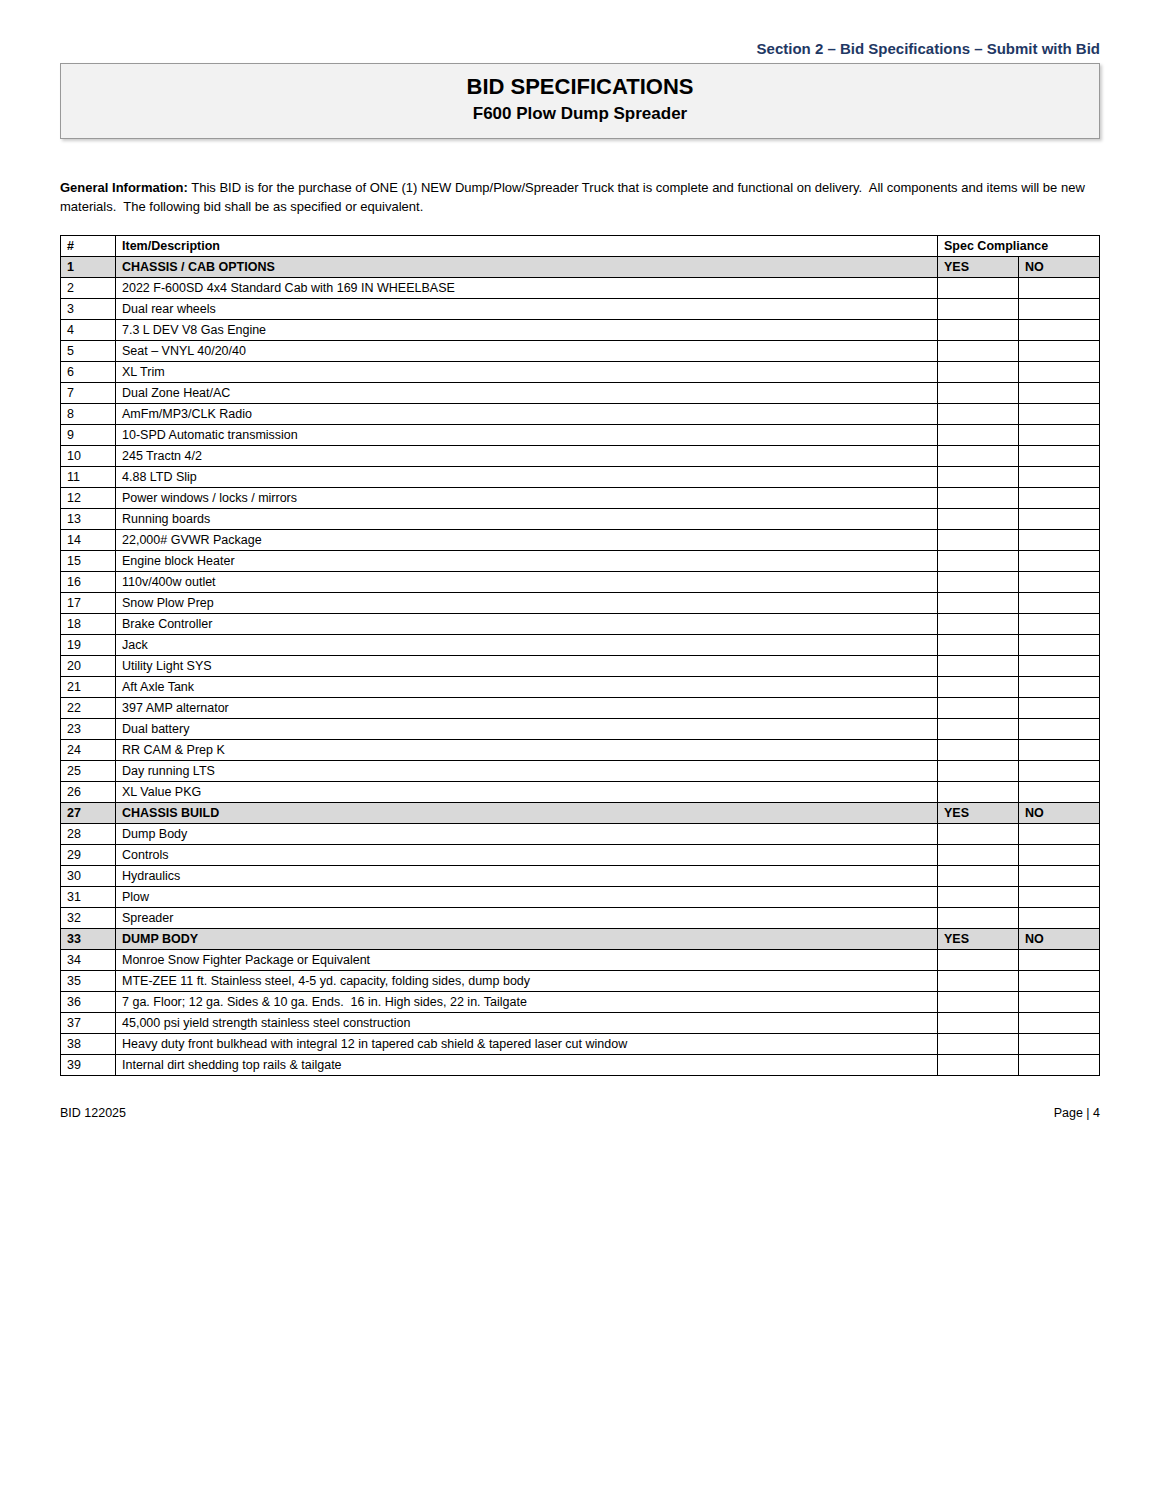Section 2 – Bid Specifications – Submit with Bid
BID SPECIFICATIONS
F600 Plow Dump Spreader
General Information: This BID is for the purchase of ONE (1) NEW Dump/Plow/Spreader Truck that is complete and functional on delivery. All components and items will be new materials. The following bid shall be as specified or equivalent.
| # | Item/Description | Spec Compliance |
| --- | --- | --- |
| 1 | CHASSIS / CAB OPTIONS | YES | NO |
| 2 | 2022 F-600SD 4x4 Standard Cab with 169 IN WHEELBASE | | |
| 3 | Dual rear wheels | | |
| 4 | 7.3 L DEV V8 Gas Engine | | |
| 5 | Seat – VNYL 40/20/40 | | |
| 6 | XL Trim | | |
| 7 | Dual Zone Heat/AC | | |
| 8 | AmFm/MP3/CLK Radio | | |
| 9 | 10-SPD Automatic transmission | | |
| 10 | 245 Tractn 4/2 | | |
| 11 | 4.88 LTD Slip | | |
| 12 | Power windows / locks / mirrors | | |
| 13 | Running boards | | |
| 14 | 22,000# GVWR Package | | |
| 15 | Engine block Heater | | |
| 16 | 110v/400w outlet | | |
| 17 | Snow Plow Prep | | |
| 18 | Brake Controller | | |
| 19 | Jack | | |
| 20 | Utility Light SYS | | |
| 21 | Aft Axle Tank | | |
| 22 | 397 AMP alternator | | |
| 23 | Dual battery | | |
| 24 | RR CAM & Prep K | | |
| 25 | Day running LTS | | |
| 26 | XL Value PKG | | |
| 27 | CHASSIS BUILD | YES | NO |
| 28 | Dump Body | | |
| 29 | Controls | | |
| 30 | Hydraulics | | |
| 31 | Plow | | |
| 32 | Spreader | | |
| 33 | DUMP BODY | YES | NO |
| 34 | Monroe Snow Fighter Package or Equivalent | | |
| 35 | MTE-ZEE 11 ft. Stainless steel, 4-5 yd. capacity, folding sides, dump body | | |
| 36 | 7 ga. Floor; 12 ga. Sides & 10 ga. Ends. 16 in. High sides, 22 in. Tailgate | | |
| 37 | 45,000 psi yield strength stainless steel construction | | |
| 38 | Heavy duty front bulkhead with integral 12 in tapered cab shield & tapered laser cut window | | |
| 39 | Internal dirt shedding top rails & tailgate | | |
BID 122025 Page | 4